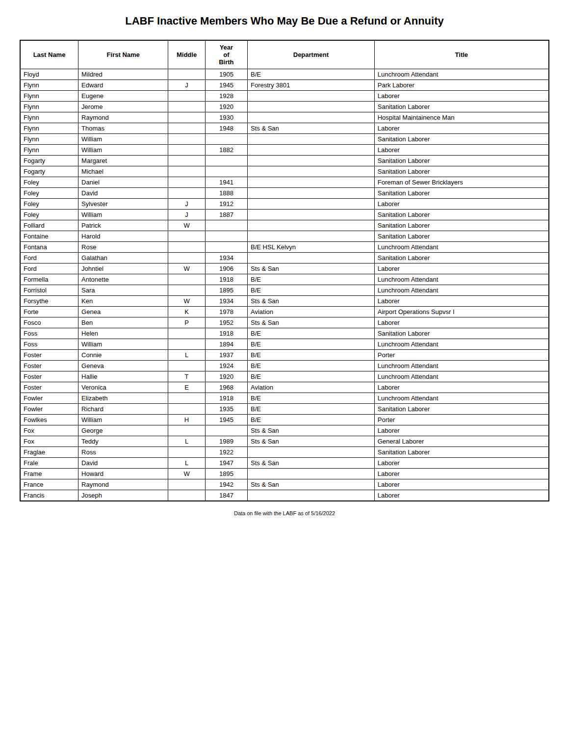LABF Inactive Members Who May Be Due a Refund or Annuity
| Last Name | First Name | Middle | Year of Birth | Department | Title |
| --- | --- | --- | --- | --- | --- |
| Floyd | Mildred | | 1905 | B/E | Lunchroom Attendant |
| Flynn | Edward | J | 1945 | Forestry 3801 | Park Laborer |
| Flynn | Eugene | | 1928 | | Laborer |
| Flynn | Jerome | | 1920 | | Sanitation Laborer |
| Flynn | Raymond | | 1930 | | Hospital Maintainence Man |
| Flynn | Thomas | | 1948 | Sts & San | Laborer |
| Flynn | William | | | | Sanitation Laborer |
| Flynn | William | | 1882 | | Laborer |
| Fogarty | Margaret | | | | Sanitation Laborer |
| Fogarty | Michael | | | | Sanitation Laborer |
| Foley | Daniel | | 1941 | | Foreman of Sewer Bricklayers |
| Foley | David | | 1888 | | Sanitation Laborer |
| Foley | Sylvester | J | 1912 | | Laborer |
| Foley | William | J | 1887 | | Sanitation Laborer |
| Folliard | Patrick | W | | | Sanitation Laborer |
| Fontaine | Harold | | | | Sanitation Laborer |
| Fontana | Rose | | | B/E HSL Kelvyn | Lunchroom Attendant |
| Ford | Galathan | | 1934 | | Sanitation Laborer |
| Ford | Johntiel | W | 1906 | Sts & San | Laborer |
| Formella | Antonette | | 1918 | B/E | Lunchroom Attendant |
| Forristol | Sara | | 1895 | B/E | Lunchroom Attendant |
| Forsythe | Ken | W | 1934 | Sts & San | Laborer |
| Forte | Genea | K | 1978 | Aviation | Airport Operations Supvsr I |
| Fosco | Ben | P | 1952 | Sts & San | Laborer |
| Foss | Helen | | 1918 | B/E | Sanitation Laborer |
| Foss | William | | 1894 | B/E | Lunchroom Attendant |
| Foster | Connie | L | 1937 | B/E | Porter |
| Foster | Geneva | | 1924 | B/E | Lunchroom Attendant |
| Foster | Hallie | T | 1920 | B/E | Lunchroom Attendant |
| Foster | Veronica | E | 1968 | Aviation | Laborer |
| Fowler | Elizabeth | | 1918 | B/E | Lunchroom Attendant |
| Fowler | Richard | | 1935 | B/E | Sanitation Laborer |
| Fowlkes | William | H | 1945 | B/E | Porter |
| Fox | George | | | Sts & San | Laborer |
| Fox | Teddy | L | 1989 | Sts & San | General Laborer |
| Fraglae | Ross | | 1922 | | Sanitation Laborer |
| Frale | David | L | 1947 | Sts & San | Laborer |
| Frame | Howard | W | 1895 | | Laborer |
| France | Raymond | | 1942 | Sts & San | Laborer |
| Francis | Joseph | | 1847 | | Laborer |
Data on file with the LABF as of 5/16/2022